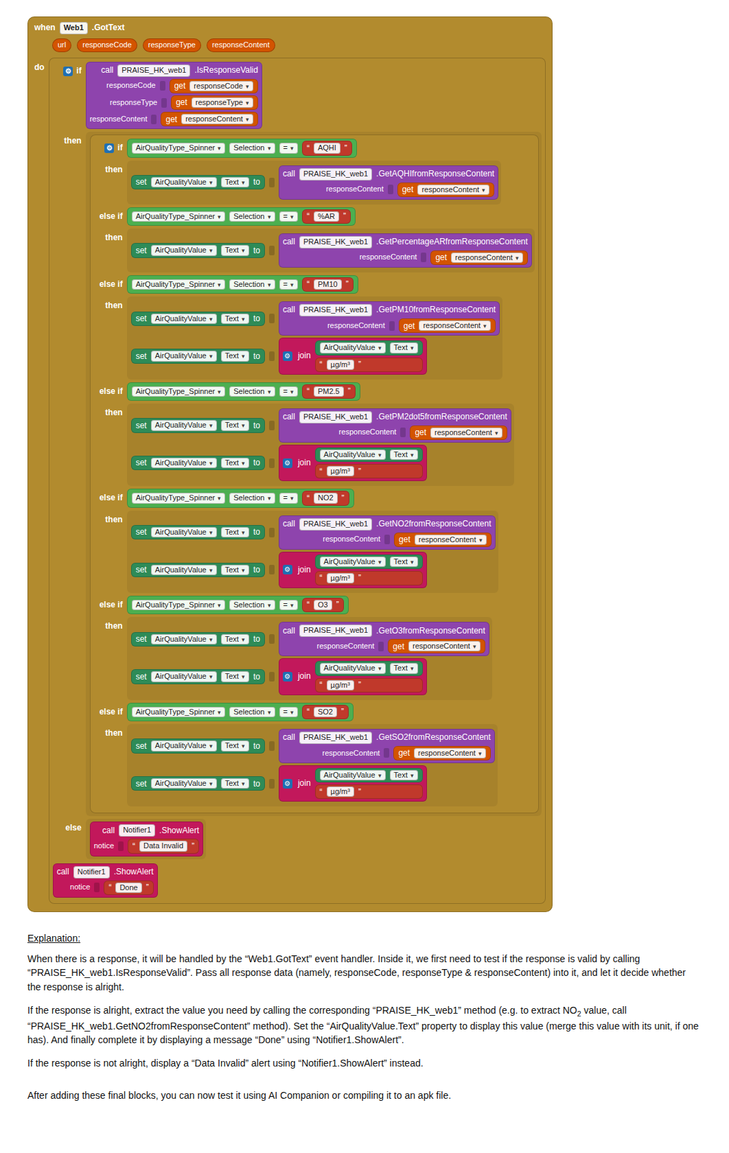when Web1 .GotText
url responseCode responseType responseContent
do
⚙ if
call PRAISE_HK_web1 .IsResponseValid
responseCode get responseCode
responseType get responseType
responseContent get responseContent
then
⚙ if
AirQualityType_Spinner Selection = “ AQHI ”
then
set AirQualityValue Text to call PRAISE_HK_web1.GetAQHIfromResponseContent responseContent get responseContent
else if
AirQualityType_Spinner Selection = “ %AR ”
then
set AirQualityValue Text to call PRAISE_HK_web1.GetPercentageARfromResponseContent responseContent get responseContent
else if
AirQualityType_Spinner Selection = “ PM10 ”
then
set AirQualityValue Text to call PRAISE_HK_web1.GetPM10fromResponseContent responseContent get responseContent
set AirQualityValue Text to ⚙join AirQualityValue Text “ µg/m³ ”
else if
AirQualityType_Spinner Selection = “ PM2.5 ”
then
set AirQualityValue Text to call PRAISE_HK_web1.GetPM2dot5fromResponseContent responseContent get responseContent
set AirQualityValue Text to ⚙join AirQualityValue Text “ µg/m³ ”
else if
AirQualityType_Spinner Selection = “ NO2 ”
then
set AirQualityValue Text to call PRAISE_HK_web1.GetNO2fromResponseContent responseContent get responseContent
set AirQualityValue Text to ⚙join AirQualityValue Text “ µg/m³ ”
else if
AirQualityType_Spinner Selection = “ O3 ”
then
set AirQualityValue Text to call PRAISE_HK_web1.GetO3fromResponseContent responseContent get responseContent
set AirQualityValue Text to ⚙join AirQualityValue Text “ µg/m³ ”
else if
AirQualityType_Spinner Selection = “ SO2 ”
then
set AirQualityValue Text to call PRAISE_HK_web1.GetSO2fromResponseContent responseContent get responseContent
set AirQualityValue Text to ⚙join AirQualityValue Text “ µg/m³ ”
else
call Notifier1.ShowAlert
notice “ Data Invalid ”
call Notifier1.ShowAlert
notice “ Done ”
Explanation:
When there is a response, it will be handled by the “Web1.GotText” event handler. Inside it, we first need to test if the response is valid by calling “PRAISE_HK_web1.IsResponseValid”. Pass all response data (namely, responseCode, responseType & responseContent) into it, and let it decide whether the response is alright.
If the response is alright, extract the value you need by calling the corresponding “PRAISE_HK_web1” method (e.g. to extract NO2 value, call “PRAISE_HK_web1.GetNO2fromResponseContent” method). Set the “AirQualityValue.Text” property to display this value (merge this value with its unit, if one has). And finally complete it by displaying a message “Done” using “Notifier1.ShowAlert”.
If the response is not alright, display a “Data Invalid” alert using “Notifier1.ShowAlert” instead.
After adding these final blocks, you can now test it using AI Companion or compiling it to an apk file.